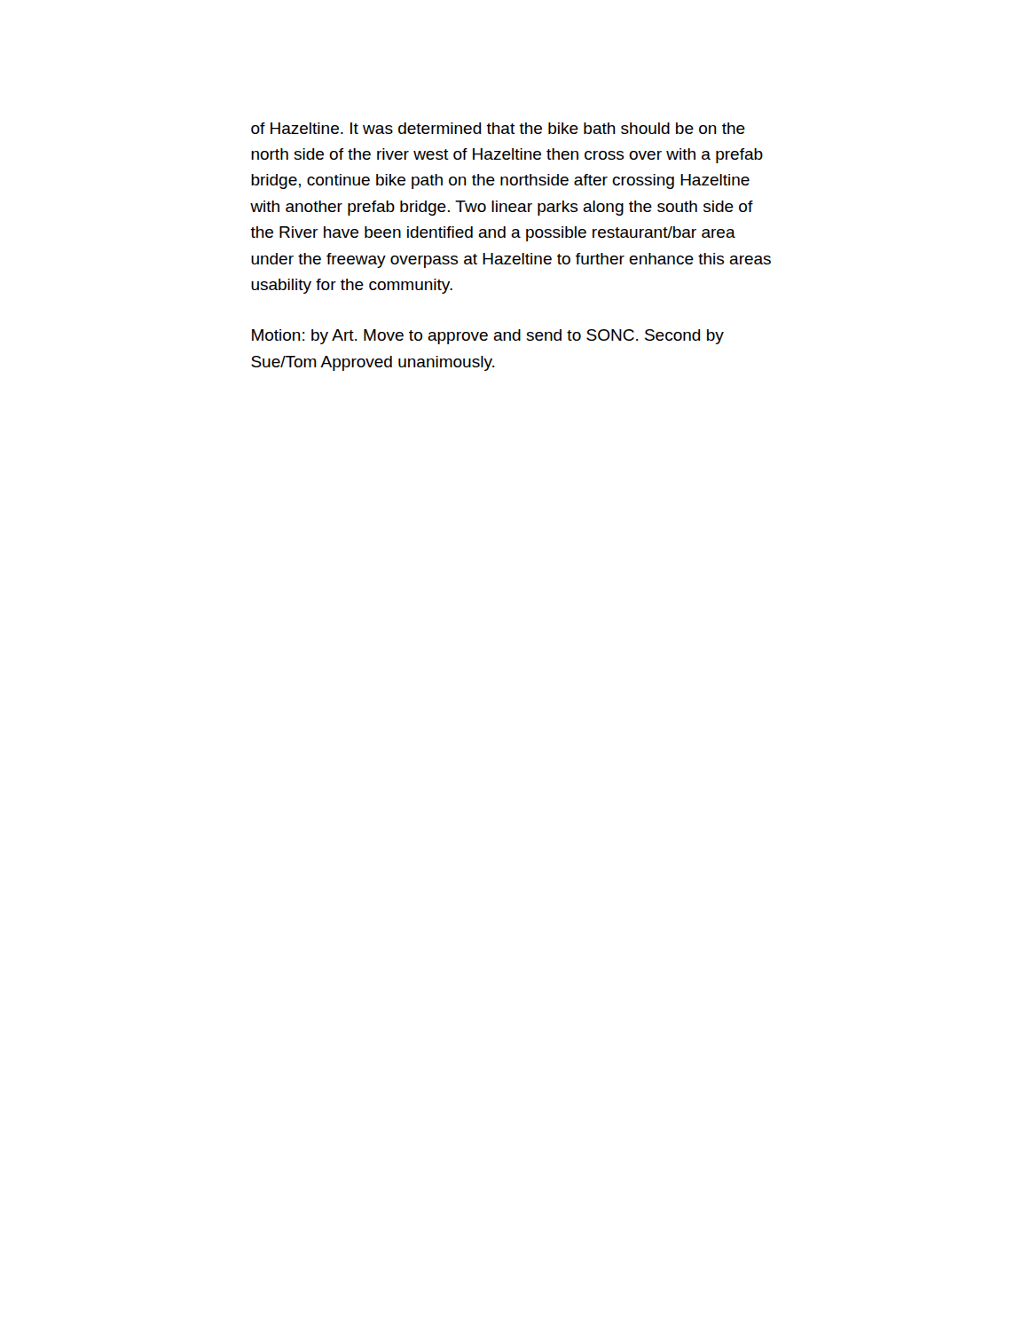of Hazeltine. It was determined that the bike bath should be on the north side of the river west of Hazeltine then cross over with a prefab bridge, continue bike path on the northside after crossing Hazeltine with another prefab bridge. Two linear parks along the south side of the River have been identified and a possible restaurant/bar area under the freeway overpass at Hazeltine to further enhance this areas usability for the community.
Motion: by Art. Move to approve and send to SONC. Second by Sue/Tom Approved unanimously.